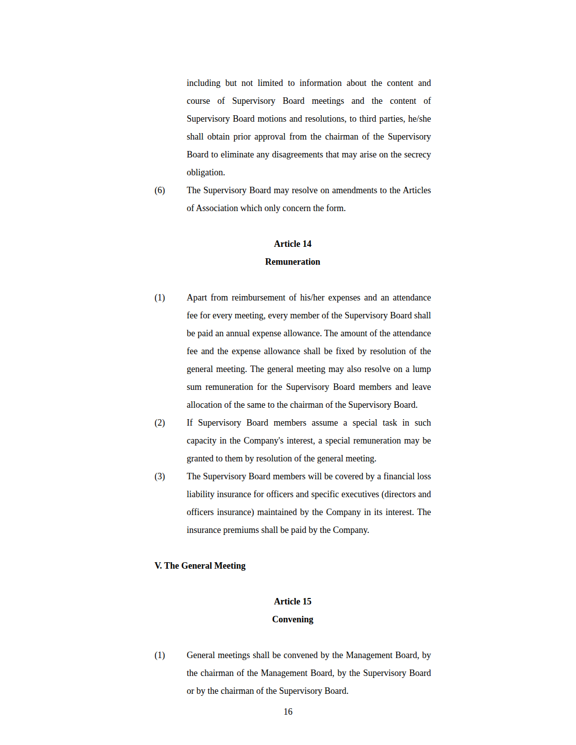including but not limited to information about the content and course of Supervisory Board meetings and the content of Supervisory Board motions and resolutions, to third parties, he/she shall obtain prior approval from the chairman of the Supervisory Board to eliminate any disagreements that may arise on the secrecy obligation.
(6) The Supervisory Board may resolve on amendments to the Articles of Association which only concern the form.
Article 14
Remuneration
(1) Apart from reimbursement of his/her expenses and an attendance fee for every meeting, every member of the Supervisory Board shall be paid an annual expense allowance. The amount of the attendance fee and the expense allowance shall be fixed by resolution of the general meeting. The general meeting may also resolve on a lump sum remuneration for the Supervisory Board members and leave allocation of the same to the chairman of the Supervisory Board.
(2) If Supervisory Board members assume a special task in such capacity in the Company's interest, a special remuneration may be granted to them by resolution of the general meeting.
(3) The Supervisory Board members will be covered by a financial loss liability insurance for officers and specific executives (directors and officers insurance) maintained by the Company in its interest. The insurance premiums shall be paid by the Company.
V. The General Meeting
Article 15
Convening
(1) General meetings shall be convened by the Management Board, by the chairman of the Management Board, by the Supervisory Board or by the chairman of the Supervisory Board.
16